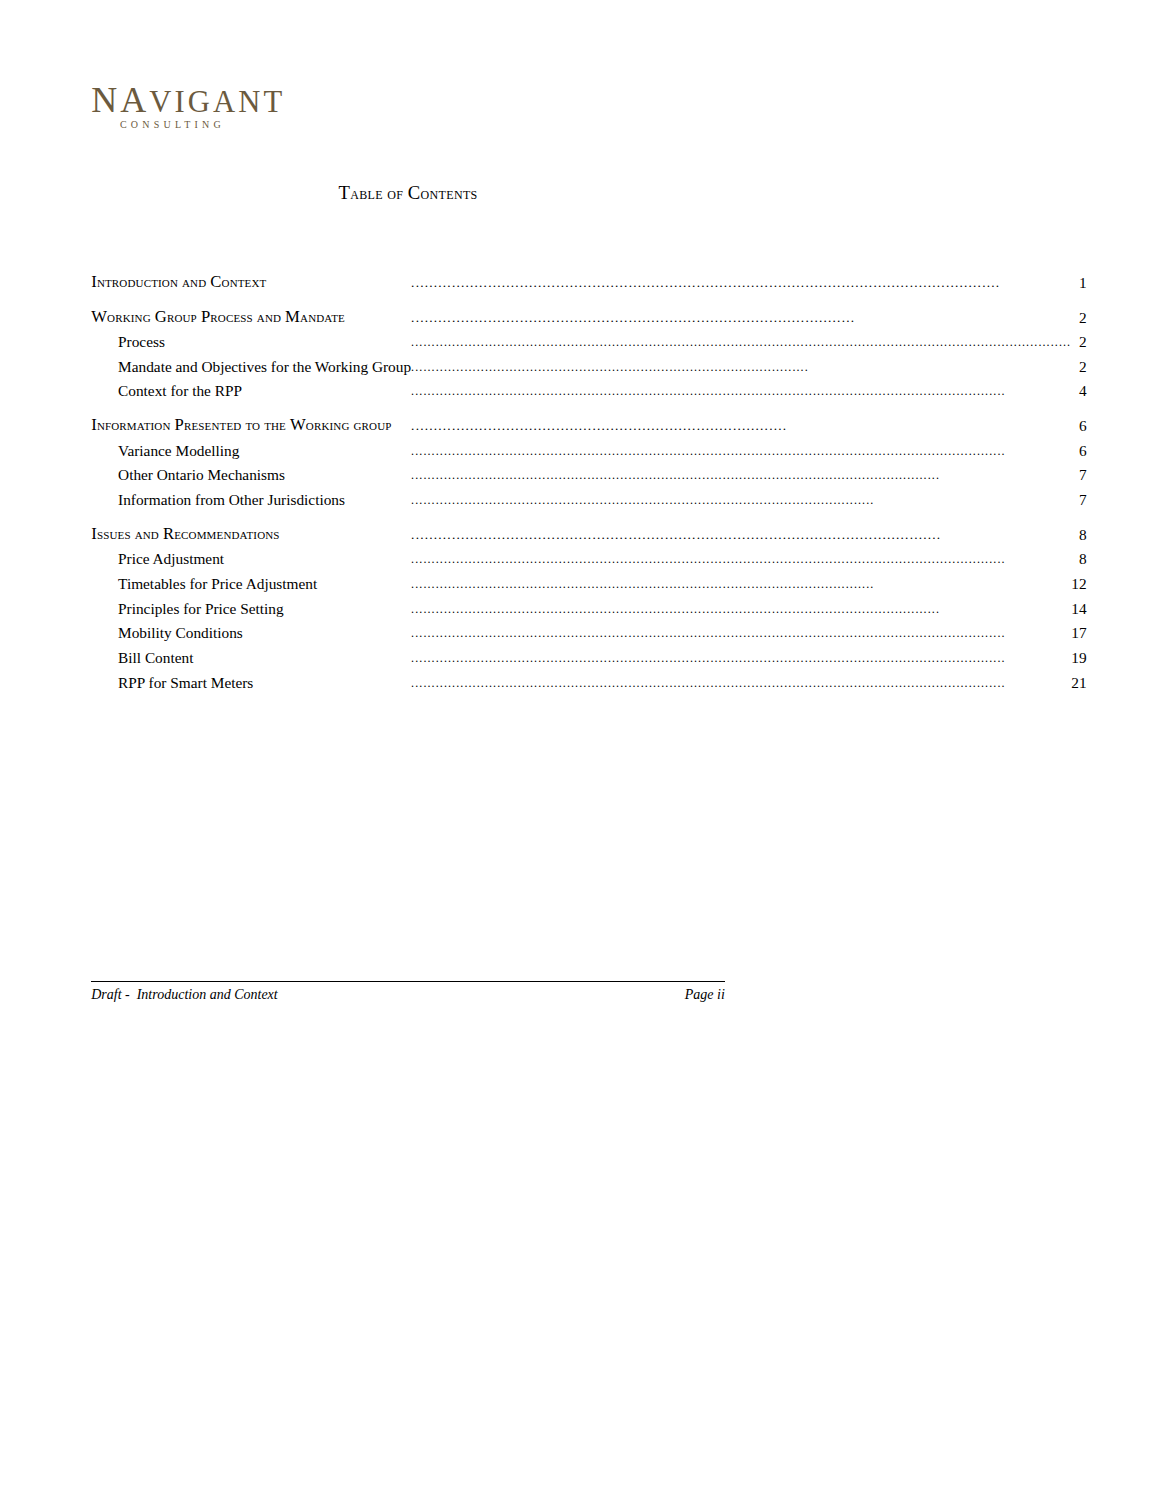N​AVIGANT
CONSULTING
Table of Contents
| I ntroduction and C ontext | .................................................................................................................................. | 1 |
| W orking G roup P rocess and M andate | .................................................................................................. | 2 |
| Process | ................................................................................................................................................................. | 2 |
| Mandate and Objectives for the Working Group | ................................................................................................. | 2 |
| Context for the RPP | ................................................................................................................................................. | 4 |
| I nformation P resented to the W orking group | ................................................................................... | 6 |
| Variance Modelling | ................................................................................................................................................. | 6 |
| Other Ontario Mechanisms | ................................................................................................................................. | 7 |
| Information from Other Jurisdictions | ................................................................................................................. | 7 |
| I ssues and R ecommendations | ..................................................................................................................... | 8 |
| Price Adjustment | ................................................................................................................................................. | 8 |
| Timetables for Price Adjustment | ................................................................................................................. | 12 |
| Principles for Price Setting | ................................................................................................................................. | 14 |
| Mobility Conditions | ................................................................................................................................................. | 17 |
| Bill Content | ................................................................................................................................................. | 19 |
| RPP for Smart Meters | ................................................................................................................................................. | 21 |
Draft - Introduction and Context
Page ii